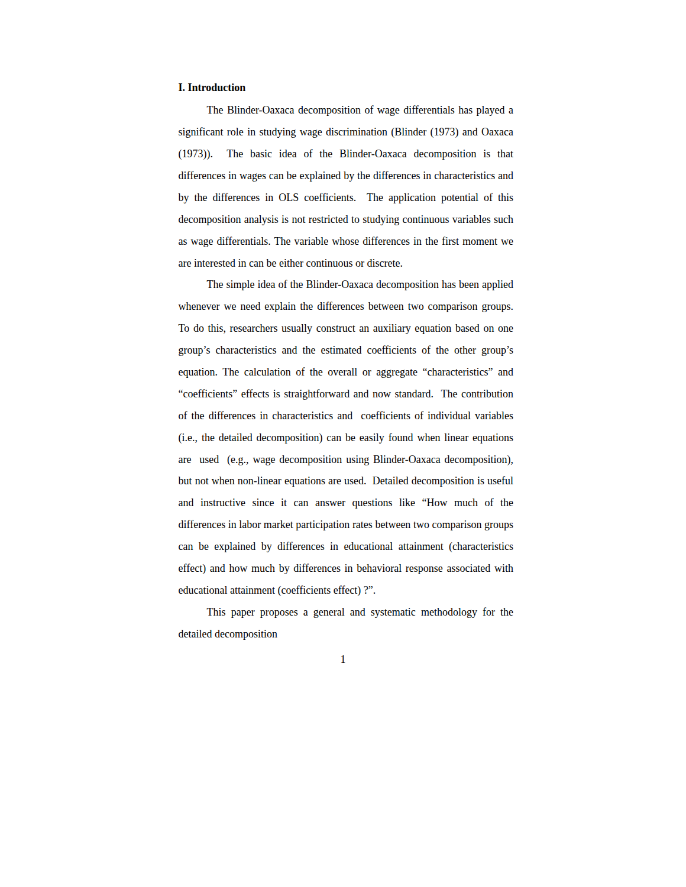I. Introduction
The Blinder-Oaxaca decomposition of wage differentials has played a significant role in studying wage discrimination (Blinder (1973) and Oaxaca (1973)). The basic idea of the Blinder-Oaxaca decomposition is that differences in wages can be explained by the differences in characteristics and by the differences in OLS coefficients. The application potential of this decomposition analysis is not restricted to studying continuous variables such as wage differentials. The variable whose differences in the first moment we are interested in can be either continuous or discrete.
The simple idea of the Blinder-Oaxaca decomposition has been applied whenever we need explain the differences between two comparison groups. To do this, researchers usually construct an auxiliary equation based on one group’s characteristics and the estimated coefficients of the other group’s equation. The calculation of the overall or aggregate “characteristics” and “coefficients” effects is straightforward and now standard. The contribution of the differences in characteristics and coefficients of individual variables (i.e., the detailed decomposition) can be easily found when linear equations are used (e.g., wage decomposition using Blinder-Oaxaca decomposition), but not when non-linear equations are used. Detailed decomposition is useful and instructive since it can answer questions like “How much of the differences in labor market participation rates between two comparison groups can be explained by differences in educational attainment (characteristics effect) and how much by differences in behavioral response associated with educational attainment (coefficients effect) ?”.
This paper proposes a general and systematic methodology for the detailed decomposition
1